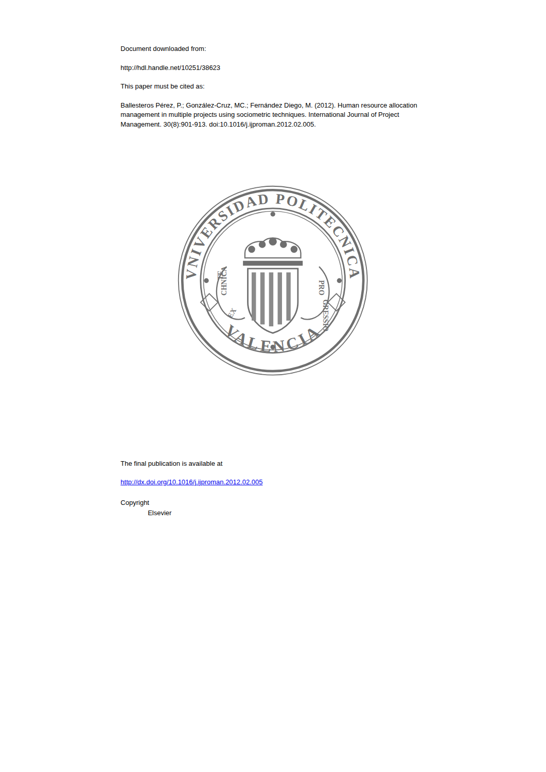Document downloaded from:
http://hdl.handle.net/10251/38623
This paper must be cited as:
Ballesteros Pérez, P.; González-Cruz, MC.; Fernández Diego, M. (2012). Human resource allocation management in multiple projects using sociometric techniques. International Journal of Project Management. 30(8):901-913. doi:10.1016/j.ijproman.2012.02.005.
VNIVERSIDAD POLITECNICA VALENCIA TE CHNICA EX PRO GRESSIO
The final publication is available at
http://dx.doi.org/10.1016/j.ijproman.2012.02.005
Copyright Elsevier